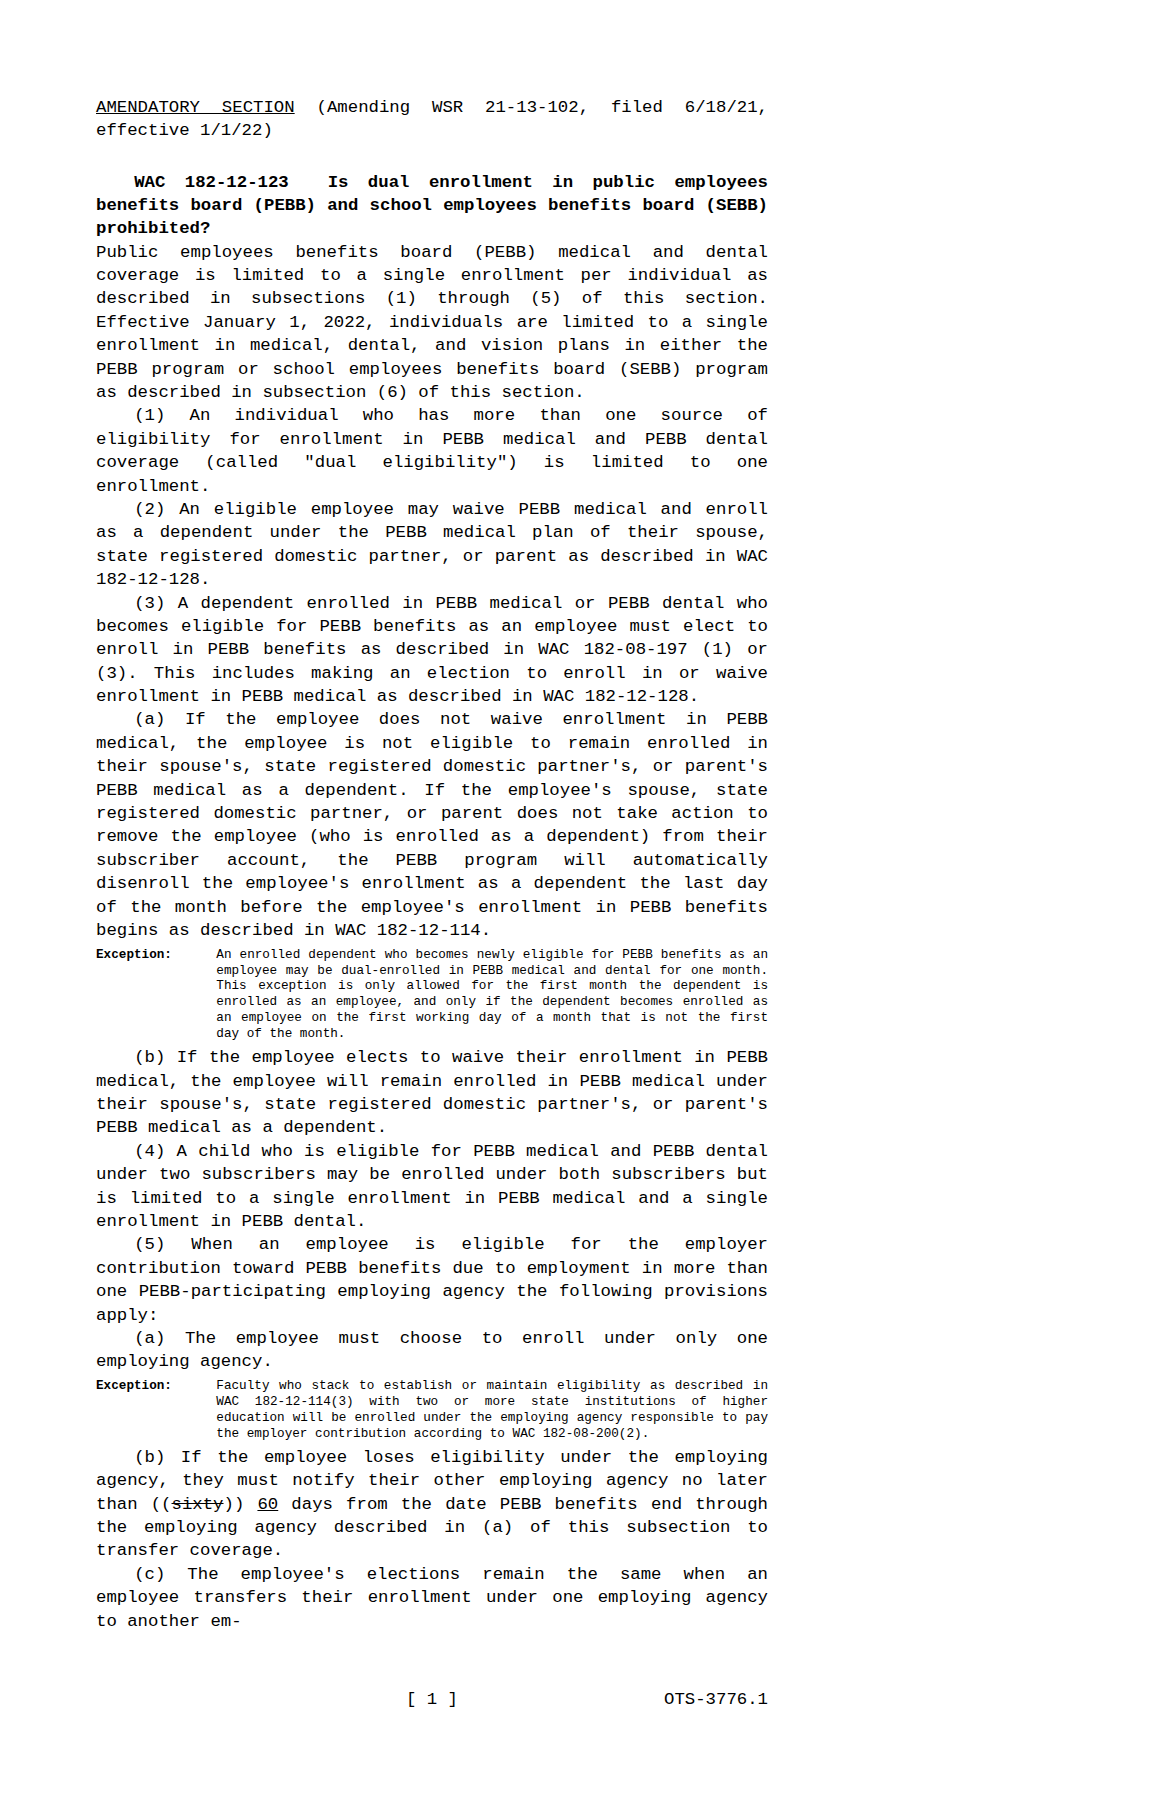AMENDATORY SECTION (Amending WSR 21-13-102, filed 6/18/21, effective 1/1/22)
WAC 182-12-123 Is dual enrollment in public employees benefits board (PEBB) and school employees benefits board (SEBB) prohibited?
Public employees benefits board (PEBB) medical and dental coverage is limited to a single enrollment per individual as described in subsections (1) through (5) of this section. Effective January 1, 2022, individuals are limited to a single enrollment in medical, dental, and vision plans in either the PEBB program or school employees benefits board (SEBB) program as described in subsection (6) of this section.
(1) An individual who has more than one source of eligibility for enrollment in PEBB medical and PEBB dental coverage (called "dual eligibility") is limited to one enrollment.
(2) An eligible employee may waive PEBB medical and enroll as a dependent under the PEBB medical plan of their spouse, state registered domestic partner, or parent as described in WAC 182-12-128.
(3) A dependent enrolled in PEBB medical or PEBB dental who becomes eligible for PEBB benefits as an employee must elect to enroll in PEBB benefits as described in WAC 182-08-197 (1) or (3). This includes making an election to enroll in or waive enrollment in PEBB medical as described in WAC 182-12-128.
(a) If the employee does not waive enrollment in PEBB medical, the employee is not eligible to remain enrolled in their spouse's, state registered domestic partner's, or parent's PEBB medical as a dependent. If the employee's spouse, state registered domestic partner, or parent does not take action to remove the employee (who is enrolled as a dependent) from their subscriber account, the PEBB program will automatically disenroll the employee's enrollment as a dependent the last day of the month before the employee's enrollment in PEBB benefits begins as described in WAC 182-12-114.
Exception: An enrolled dependent who becomes newly eligible for PEBB benefits as an employee may be dual-enrolled in PEBB medical and dental for one month. This exception is only allowed for the first month the dependent is enrolled as an employee, and only if the dependent becomes enrolled as an employee on the first working day of a month that is not the first day of the month.
(b) If the employee elects to waive their enrollment in PEBB medical, the employee will remain enrolled in PEBB medical under their spouse's, state registered domestic partner's, or parent's PEBB medical as a dependent.
(4) A child who is eligible for PEBB medical and PEBB dental under two subscribers may be enrolled under both subscribers but is limited to a single enrollment in PEBB medical and a single enrollment in PEBB dental.
(5) When an employee is eligible for the employer contribution toward PEBB benefits due to employment in more than one PEBB-participating employing agency the following provisions apply:
(a) The employee must choose to enroll under only one employing agency.
Exception: Faculty who stack to establish or maintain eligibility as described in WAC 182-12-114(3) with two or more state institutions of higher education will be enrolled under the employing agency responsible to pay the employer contribution according to WAC 182-08-200(2).
(b) If the employee loses eligibility under the employing agency, they must notify their other employing agency no later than ((sixty)) 60 days from the date PEBB benefits end through the employing agency described in (a) of this subsection to transfer coverage.
(c) The employee's elections remain the same when an employee transfers their enrollment under one employing agency to another em-
[ 1 ] OTS-3776.1